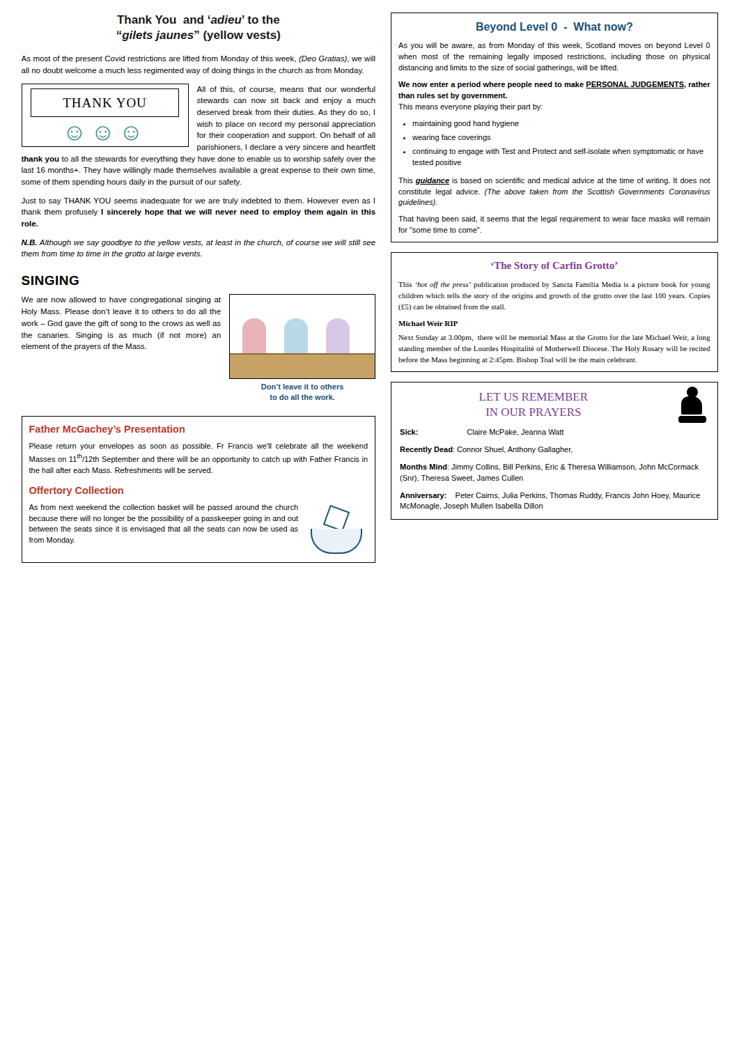Thank You and ‘adieu’ to the
“gilets jaunes” (yellow vests)
As most of the present Covid restrictions are lifted from Monday of this week, (Deo Gratias), we will all no doubt welcome a much less regimented way of doing things in the church as from Monday.
THANK YOU
☺☺☺
All of this, of course, means that our wonderful stewards can now sit back and enjoy a much deserved break from their duties. As they do so, I wish to place on record my personal appreciation for their cooperation and support. On behalf of all parishioners, I declare a very sincere and heartfelt thank you to all the stewards for everything they have done to enable us to worship safely over the last 16 months+. They have willingly made themselves available a great expense to their own time, some of them spending hours daily in the pursuit of our safety.
Just to say THANK YOU seems inadequate for we are truly indebted to them. However even as I thank them profusely I sincerely hope that we will never need to employ them again in this role.
N.B. Although we say goodbye to the yellow vests, at least in the church, of course we will still see them from time to time in the grotto at large events.
SINGING
Don’t leave it to others
to do all the work.
We are now allowed to have congregational singing at Holy Mass. Please don’t leave it to others to do all the work – God gave the gift of song to the crows as well as the canaries. Singing is as much (if not more) an element of the prayers of the Mass.
Father McGachey’s Presentation
Please return your envelopes as soon as possible. Fr Francis we'll celebrate all the weekend Masses on 11th/12th September and there will be an opportunity to catch up with Father Francis in the hall after each Mass. Refreshments will be served.
Offertory Collection
As from next weekend the collection basket will be passed around the church because there will no longer be the possibility of a passkeeper going in and out between the seats since it is envisaged that all the seats can now be used as from Monday.
Beyond Level 0 - What now?
As you will be aware, as from Monday of this week, Scotland moves on beyond Level 0 when most of the remaining legally imposed restrictions, including those on physical distancing and limits to the size of social gatherings, will be lifted.
We now enter a period where people need to make PERSONAL JUDGEMENTS, rather than rules set by government.
This means everyone playing their part by:
maintaining good hand hygiene
wearing face coverings
continuing to engage with Test and Protect and self-isolate when symptomatic or have tested positive
This guidance is based on scientific and medical advice at the time of writing. It does not constitute legal advice. (The above taken from the Scottish Governments Coronavirus guidelines).
That having been said, it seems that the legal requirement to wear face masks will remain for "some time to come".
‘The Story of Carfin Grotto’
This ‘hot off the press’ publication produced by Sancta Familia Media is a picture book for young children which tells the story of the origins and growth of the grotto over the last 100 years. Copies (£5) can be obtained from the stall.
Michael Weir RIP
Next Sunday at 3.00pm, there will be memorial Mass at the Grotto for the late Michael Weir, a long standing member of the Lourdes Hospitalité of Motherwell Diocese. The Holy Rosary will be recited before the Mass beginning at 2:45pm. Bishop Toal will be the main celebrant.
LET US REMEMBER
IN OUR PRAYERS
Sick: Claire McPake, Jeanna Watt
Recently Dead: Connor Shuel, Anthony Gallagher,
Months Mind: Jimmy Collins, Bill Perkins, Eric & Theresa Williamson, John McCormack (Snr), Theresa Sweet, James Cullen
Anniversary: Peter Cairns, Julia Perkins, Thomas Ruddy, Francis John Hoey, Maurice McMonagle, Joseph Mullen Isabella Dillon